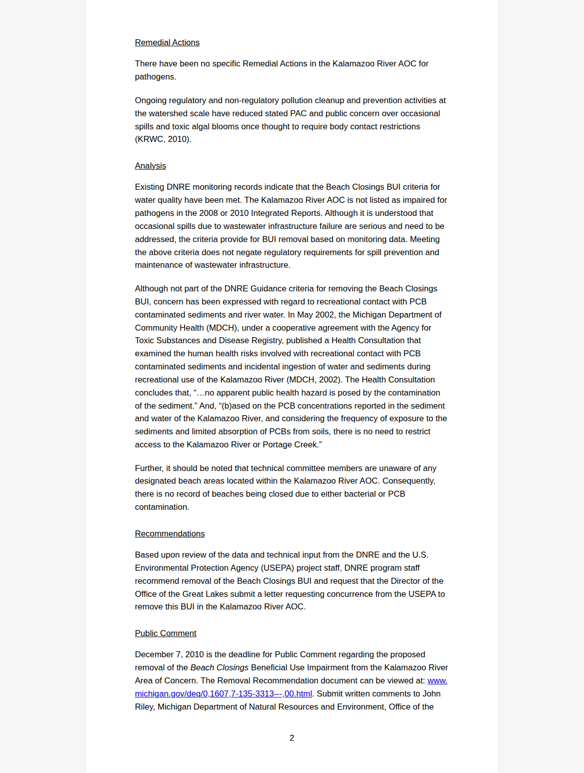Remedial Actions
There have been no specific Remedial Actions in the Kalamazoo River AOC for pathogens.
Ongoing regulatory and non-regulatory pollution cleanup and prevention activities at the watershed scale have reduced stated PAC and public concern over occasional spills and toxic algal blooms once thought to require body contact restrictions (KRWC, 2010).
Analysis
Existing DNRE monitoring records indicate that the Beach Closings BUI criteria for water quality have been met. The Kalamazoo River AOC is not listed as impaired for pathogens in the 2008 or 2010 Integrated Reports. Although it is understood that occasional spills due to wastewater infrastructure failure are serious and need to be addressed, the criteria provide for BUI removal based on monitoring data. Meeting the above criteria does not negate regulatory requirements for spill prevention and maintenance of wastewater infrastructure.
Although not part of the DNRE Guidance criteria for removing the Beach Closings BUI, concern has been expressed with regard to recreational contact with PCB contaminated sediments and river water. In May 2002, the Michigan Department of Community Health (MDCH), under a cooperative agreement with the Agency for Toxic Substances and Disease Registry, published a Health Consultation that examined the human health risks involved with recreational contact with PCB contaminated sediments and incidental ingestion of water and sediments during recreational use of the Kalamazoo River (MDCH, 2002). The Health Consultation concludes that, “…no apparent public health hazard is posed by the contamination of the sediment.” And, “(b)ased on the PCB concentrations reported in the sediment and water of the Kalamazoo River, and considering the frequency of exposure to the sediments and limited absorption of PCBs from soils, there is no need to restrict access to the Kalamazoo River or Portage Creek.”
Further, it should be noted that technical committee members are unaware of any designated beach areas located within the Kalamazoo River AOC. Consequently, there is no record of beaches being closed due to either bacterial or PCB contamination.
Recommendations
Based upon review of the data and technical input from the DNRE and the U.S. Environmental Protection Agency (USEPA) project staff, DNRE program staff recommend removal of the Beach Closings BUI and request that the Director of the Office of the Great Lakes submit a letter requesting concurrence from the USEPA to remove this BUI in the Kalamazoo River AOC.
Public Comment
December 7, 2010 is the deadline for Public Comment regarding the proposed removal of the Beach Closings Beneficial Use Impairment from the Kalamazoo River Area of Concern. The Removal Recommendation document can be viewed at: www.michigan.gov/deq/0,1607,7-135-3313---,00.html. Submit written comments to John Riley, Michigan Department of Natural Resources and Environment, Office of the
2